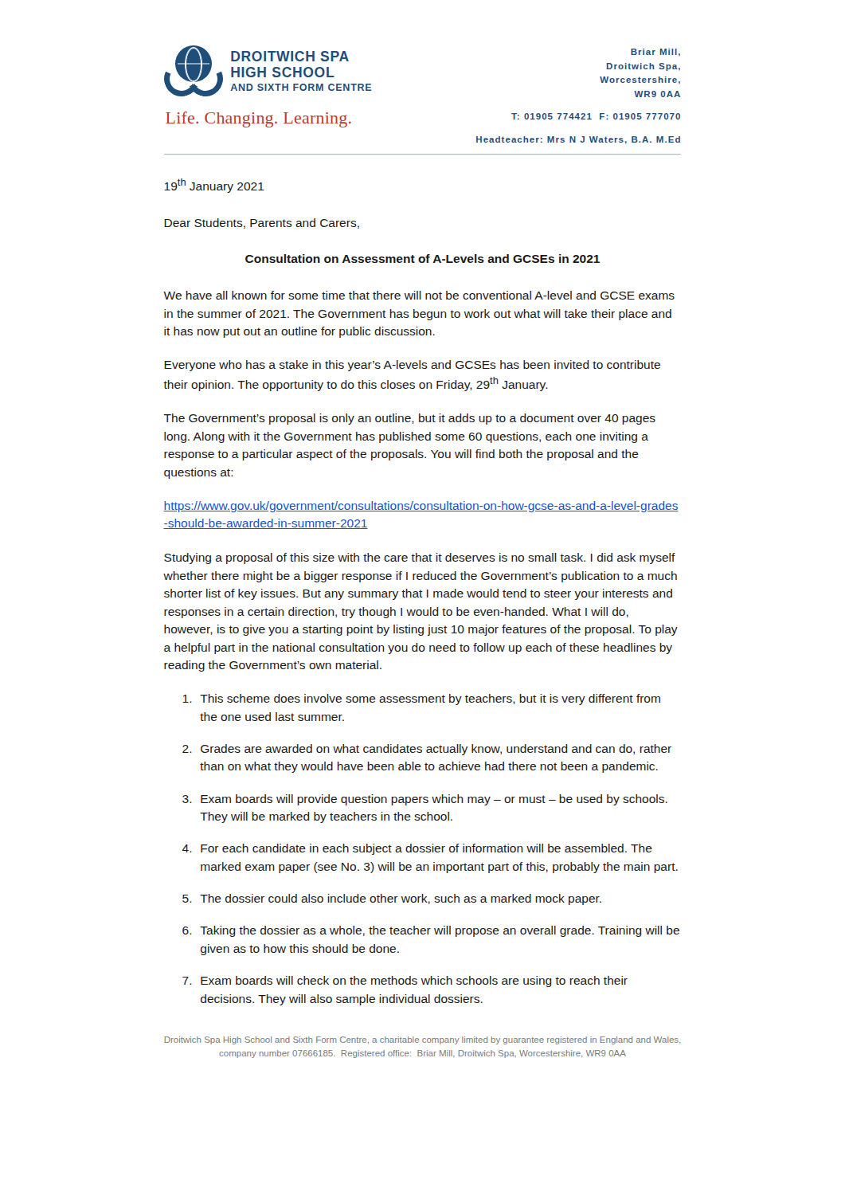Droitwich Spa High School and Sixth Form Centre
Life. Changing. Learning.
Briar Mill,
Droitwich Spa,
Worcestershire,
WR9 0AA
T: 01905 774421 F: 01905 777070
Headteacher: Mrs N J Waters, B.A. M.Ed
19th January 2021
Dear Students, Parents and Carers,
Consultation on Assessment of A-Levels and GCSEs in 2021
We have all known for some time that there will not be conventional A-level and GCSE exams in the summer of 2021. The Government has begun to work out what will take their place and it has now put out an outline for public discussion.
Everyone who has a stake in this year’s A-levels and GCSEs has been invited to contribute their opinion. The opportunity to do this closes on Friday, 29th January.
The Government’s proposal is only an outline, but it adds up to a document over 40 pages long. Along with it the Government has published some 60 questions, each one inviting a response to a particular aspect of the proposals. You will find both the proposal and the questions at:
https://www.gov.uk/government/consultations/consultation-on-how-gcse-as-and-a-level-grades-should-be-awarded-in-summer-2021
Studying a proposal of this size with the care that it deserves is no small task. I did ask myself whether there might be a bigger response if I reduced the Government’s publication to a much shorter list of key issues. But any summary that I made would tend to steer your interests and responses in a certain direction, try though I would to be even-handed. What I will do, however, is to give you a starting point by listing just 10 major features of the proposal. To play a helpful part in the national consultation you do need to follow up each of these headlines by reading the Government’s own material.
This scheme does involve some assessment by teachers, but it is very different from the one used last summer.
Grades are awarded on what candidates actually know, understand and can do, rather than on what they would have been able to achieve had there not been a pandemic.
Exam boards will provide question papers which may – or must – be used by schools. They will be marked by teachers in the school.
For each candidate in each subject a dossier of information will be assembled. The marked exam paper (see No. 3) will be an important part of this, probably the main part.
The dossier could also include other work, such as a marked mock paper.
Taking the dossier as a whole, the teacher will propose an overall grade. Training will be given as to how this should be done.
Exam boards will check on the methods which schools are using to reach their decisions. They will also sample individual dossiers.
Droitwich Spa High School and Sixth Form Centre, a charitable company limited by guarantee registered in England and Wales,
company number 07666185. Registered office: Briar Mill, Droitwich Spa, Worcestershire, WR9 0AA